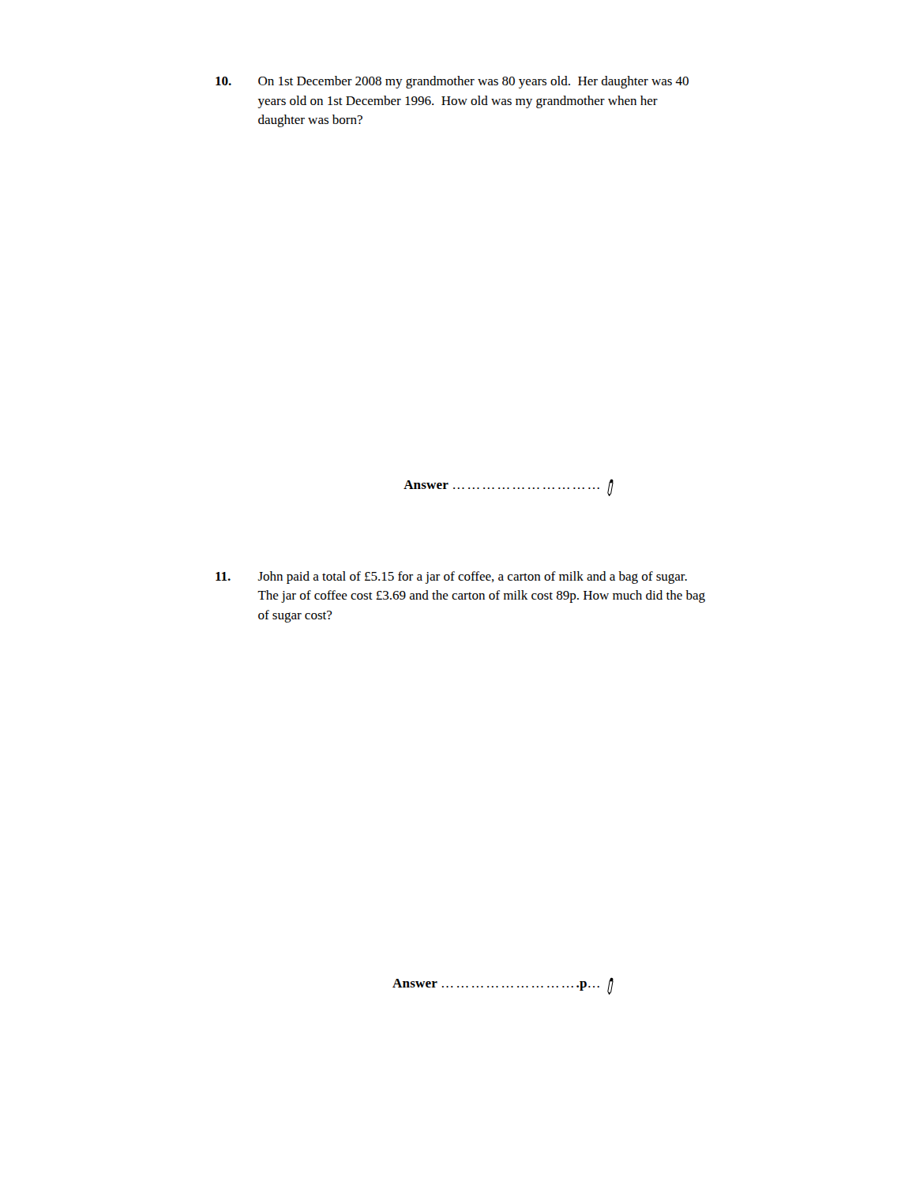10.
On 1st December 2008 my grandmother was 80 years old. Her daughter was 40 years old on 1st December 1996. How old was my grandmother when her daughter was born?
Answer …………………………
11.
John paid a total of £5.15 for a jar of coffee, a carton of milk and a bag of sugar. The jar of coffee cost £3.69 and the carton of milk cost 89p. How much did the bag of sugar cost?
Answer ……………………….p…